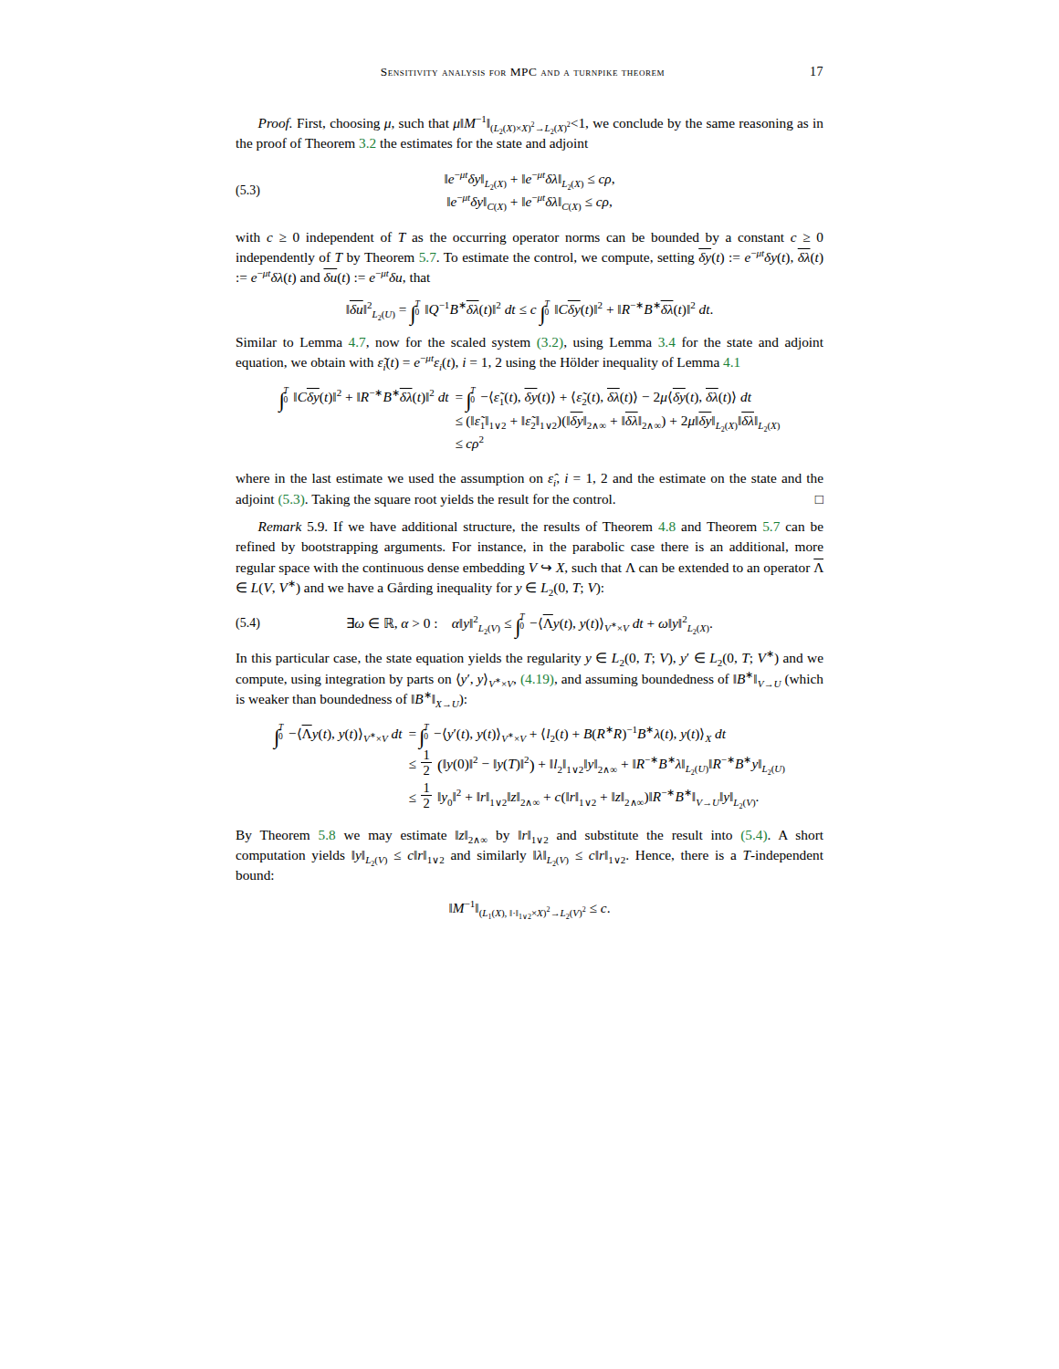Sensitivity analysis for MPC and a turnpike theorem 17
Proof. First, choosing μ, such that μ‖M−1‖(L2(X)×X)2→L2(X)2<1, we conclude by the same reasoning as in the proof of Theorem 3.2 the estimates for the state and adjoint
(5.3)
‖e−μtδy‖L2(X) + ‖e−μtδλ‖L2(X) ≤ cρ,
‖e−μtδy‖C(X) + ‖e−μtδλ‖C(X) ≤ cρ,
with c ≥ 0 independent of T as the occurring operator norms can be bounded by a constant c ≥ 0 independently of T by Theorem 5.7. To estimate the control, we compute, setting δy(t) := e−μtδy(t), δλ(t) := e−μtδλ(t) and δu(t) := e−μtδu, that
‖δu‖2L2(U) = ∫T 0 ‖Q−1B∗δλ(t)‖2 dt ≤ c ∫T 0 ‖Cδy(t)‖2 + ‖R−∗B∗δλ(t)‖2 dt.
Similar to Lemma 4.7, now for the scaled system (3.2), using Lemma 3.4 for the state and adjoint equation, we obtain with ε̃i(t) = e−μtεi(t), i = 1, 2 using the Hölder inequality of Lemma 4.1
| ∫ T 0 ‖ C δy ( t )‖ 2 + ‖ R −∗ B ∗ δλ ( t )‖ 2 dt | = | ∫ T 0 −⟨ ε̃ 1 ( t ), δy ( t )⟩ + ⟨ ε̃ 2 ( t ), δλ ( t )⟩ − 2 μ ⟨ δy ( t ), δλ ( t )⟩ dt |
| | ≤ | (‖ ε̃ 1 ‖ 1∨2 + ‖ ε̃ 2 ‖ 1∨2 )(‖ δy ‖ 2∧∞ + ‖ δλ ‖ 2∧∞ ) + 2 μ ‖ δy ‖ L 2 ( X ) ‖ δλ ‖ L 2 ( X ) |
| | ≤ | cρ 2 |
where in the last estimate we used the assumption on ε̂i, i = 1, 2 and the estimate on the state and the adjoint (5.3). Taking the square root yields the result for the control. □
Remark 5.9. If we have additional structure, the results of Theorem 4.8 and Theorem 5.7 can be refined by bootstrapping arguments. For instance, in the parabolic case there is an additional, more regular space with the continuous dense embedding V ↪ X, such that Λ can be extended to an operator Λ ∈ L(V, V∗) and we have a Gårding inequality for y ∈ L2(0, T; V):
(5.4)
∃ω ∈ ℝ, α > 0 : α‖y‖2L2(V) ≤ ∫T 0 −⟨Λy(t), y(t)⟩V∗×V dt + ω‖y‖2L2(X).
In this particular case, the state equation yields the regularity y ∈ L2(0, T; V), y′ ∈ L2(0, T; V∗) and we compute, using integration by parts on ⟨y′, y⟩V∗×V, (4.19), and assuming boundedness of ‖B∗‖V→U (which is weaker than boundedness of ‖B∗‖X→U):
| ∫ T 0 −⟨ Λ y ( t ), y ( t )⟩ V ∗ × V dt | = | ∫ T 0 −⟨ y ′( t ), y ( t )⟩ V ∗ × V + ⟨ l 2 ( t ) + B ( R ∗ R ) −1 B ∗ λ ( t ), y ( t )⟩ X dt |
| | ≤ | 1 2 ( ‖ y (0)‖ 2 − ‖ y ( T )‖ 2 ) + ‖ l 2 ‖ 1∨2 ‖ y ‖ 2∧∞ + ‖ R −∗ B ∗ λ ‖ L 2 ( U ) ‖ R −∗ B ∗ y ‖ L 2 ( U ) |
| | ≤ | 1 2 ‖ y 0 ‖ 2 + ‖ r ‖ 1∨2 ‖ z ‖ 2∧∞ + c (‖ r ‖ 1∨2 + ‖ z ‖ 2∧∞ )‖ R −∗ B ∗ ‖ V → U ‖ y ‖ L 2 ( V ) . |
By Theorem 5.8 we may estimate ‖z‖2∧∞ by ‖r‖1∨2 and substitute the result into (5.4). A short computation yields ‖y‖L2(V) ≤ c‖r‖1∨2 and similarly ‖λ‖L2(V) ≤ c‖r‖1∨2. Hence, there is a T-independent bound:
‖M−1‖(L1(X), ‖·‖1∨2×X)2→L2(V)2 ≤ c.